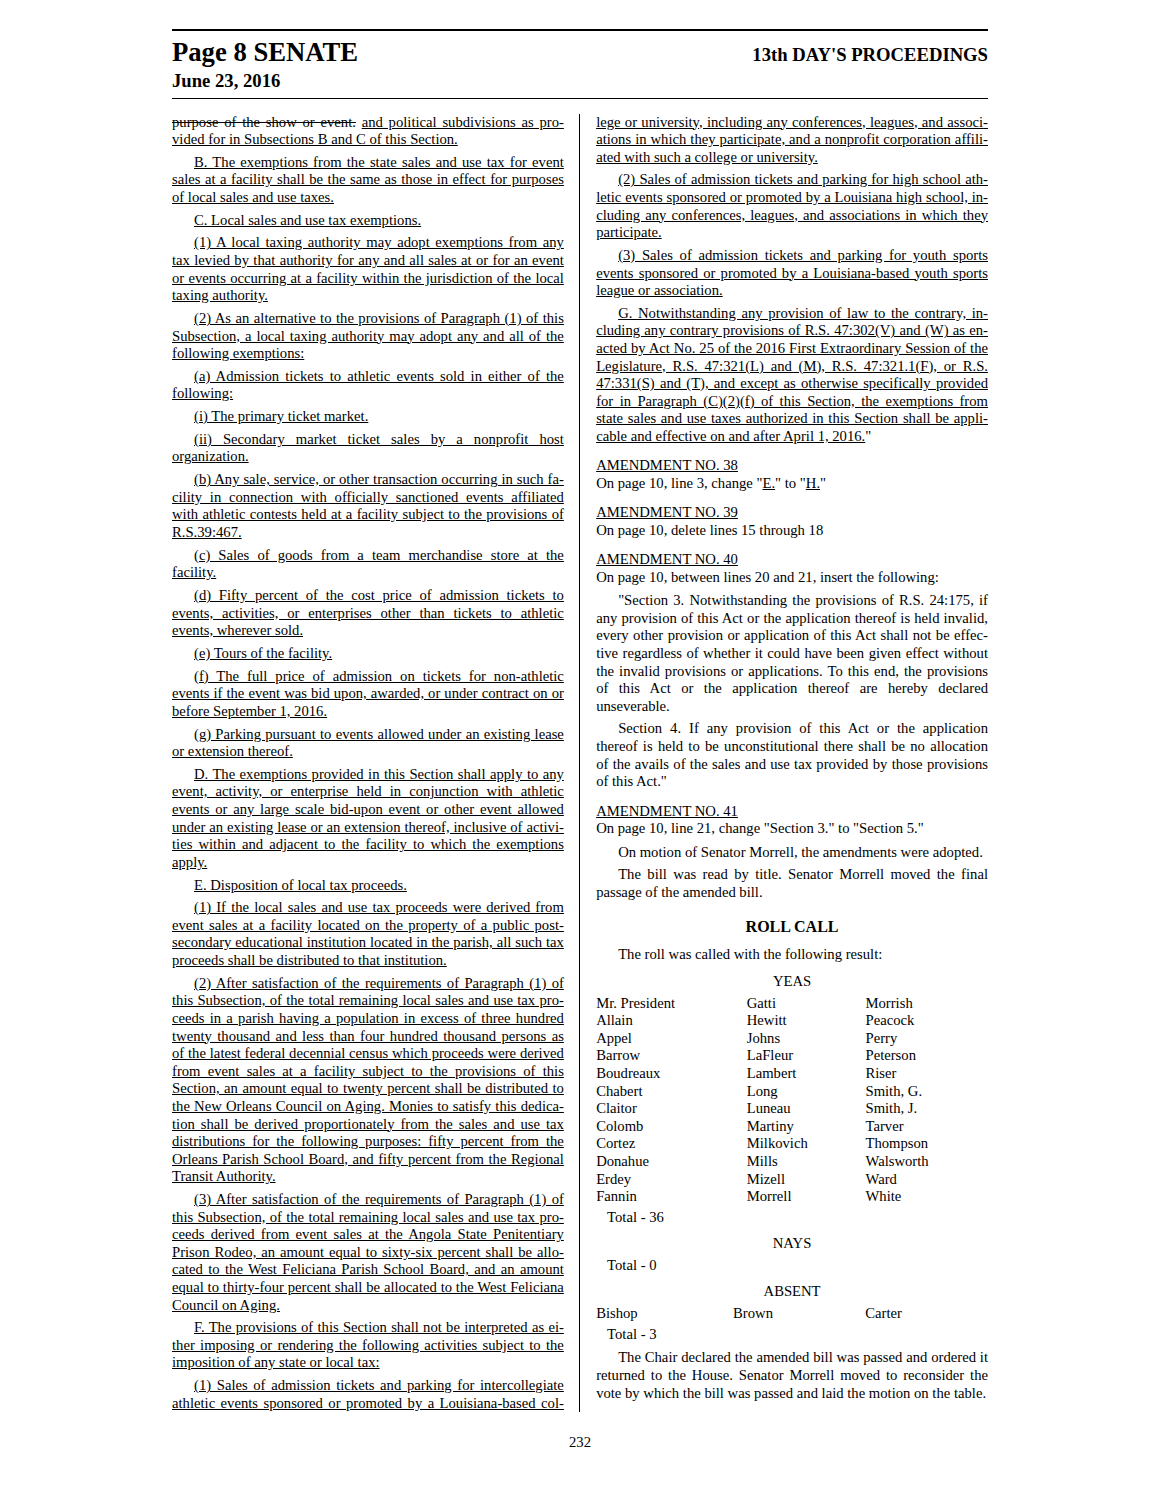Page 8 SENATE
June 23, 2016
13th DAY'S PROCEEDINGS
purpose of the show or event. and political subdivisions as provided for in Subsections B and C of this Section.
B. The exemptions from the state sales and use tax for event sales at a facility shall be the same as those in effect for purposes of local sales and use taxes.
C. Local sales and use tax exemptions.
(1) A local taxing authority may adopt exemptions from any tax levied by that authority for any and all sales at or for an event or events occurring at a facility within the jurisdiction of the local taxing authority.
(2) As an alternative to the provisions of Paragraph (1) of this Subsection, a local taxing authority may adopt any and all of the following exemptions:
(a) Admission tickets to athletic events sold in either of the following:
(i) The primary ticket market.
(ii) Secondary market ticket sales by a nonprofit host organization.
(b) Any sale, service, or other transaction occurring in such facility in connection with officially sanctioned events affiliated with athletic contests held at a facility subject to the provisions of R.S.39:467.
(c) Sales of goods from a team merchandise store at the facility.
(d) Fifty percent of the cost price of admission tickets to events, activities, or enterprises other than tickets to athletic events, wherever sold.
(e) Tours of the facility.
(f) The full price of admission on tickets for non-athletic events if the event was bid upon, awarded, or under contract on or before September 1, 2016.
(g) Parking pursuant to events allowed under an existing lease or extension thereof.
D. The exemptions provided in this Section shall apply to any event, activity, or enterprise held in conjunction with athletic events or any large scale bid-upon event or other event allowed under an existing lease or an extension thereof, inclusive of activities within and adjacent to the facility to which the exemptions apply.
E. Disposition of local tax proceeds.
(1) If the local sales and use tax proceeds were derived from event sales at a facility located on the property of a public post-secondary educational institution located in the parish, all such tax proceeds shall be distributed to that institution.
(2) After satisfaction of the requirements of Paragraph (1) of this Subsection, of the total remaining local sales and use tax proceeds in a parish having a population in excess of three hundred twenty thousand and less than four hundred thousand persons as of the latest federal decennial census which proceeds were derived from event sales at a facility subject to the provisions of this Section, an amount equal to twenty percent shall be distributed to the New Orleans Council on Aging. Monies to satisfy this dedication shall be derived proportionately from the sales and use tax distributions for the following purposes: fifty percent from the Orleans Parish School Board, and fifty percent from the Regional Transit Authority.
(3) After satisfaction of the requirements of Paragraph (1) of this Subsection, of the total remaining local sales and use tax proceeds derived from event sales at the Angola State Penitentiary Prison Rodeo, an amount equal to sixty-six percent shall be allocated to the West Feliciana Parish School Board, and an amount equal to thirty-four percent shall be allocated to the West Feliciana Council on Aging.
F. The provisions of this Section shall not be interpreted as either imposing or rendering the following activities subject to the imposition of any state or local tax:
(1) Sales of admission tickets and parking for intercollegiate athletic events sponsored or promoted by a Louisiana-based college or university, including any conferences, leagues, and associations in which they participate, and a nonprofit corporation affiliated with such a college or university.
(2) Sales of admission tickets and parking for high school athletic events sponsored or promoted by a Louisiana high school, including any conferences, leagues, and associations in which they participate.
(3) Sales of admission tickets and parking for youth sports events sponsored or promoted by a Louisiana-based youth sports league or association.
G. Notwithstanding any provision of law to the contrary, including any contrary provisions of R.S. 47:302(V) and (W) as enacted by Act No. 25 of the 2016 First Extraordinary Session of the Legislature, R.S. 47:321(L) and (M), R.S. 47:321.1(F), or R.S. 47:331(S) and (T), and except as otherwise specifically provided for in Paragraph (C)(2)(f) of this Section, the exemptions from state sales and use taxes authorized in this Section shall be applicable and effective on and after April 1, 2016."
AMENDMENT NO. 38
On page 10, line 3, change "E." to "H."
AMENDMENT NO. 39
On page 10, delete lines 15 through 18
AMENDMENT NO. 40
On page 10, between lines 20 and 21, insert the following:
"Section 3. Notwithstanding the provisions of R.S. 24:175, if any provision of this Act or the application thereof is held invalid, every other provision or application of this Act shall not be effective regardless of whether it could have been given effect without the invalid provisions or applications. To this end, the provisions of this Act or the application thereof are hereby declared unseverable.
Section 4. If any provision of this Act or the application thereof is held to be unconstitutional there shall be no allocation of the avails of the sales and use tax provided by those provisions of this Act."
AMENDMENT NO. 41
On page 10, line 21, change "Section 3." to "Section 5."
On motion of Senator Morrell, the amendments were adopted.
The bill was read by title. Senator Morrell moved the final passage of the amended bill.
ROLL CALL
The roll was called with the following result:
YEAS
| Mr. President | Gatti | Morrish |
| Allain | Hewitt | Peacock |
| Appel | Johns | Perry |
| Barrow | LaFleur | Peterson |
| Boudreaux | Lambert | Riser |
| Chabert | Long | Smith, G. |
| Claitor | Luneau | Smith, J. |
| Colomb | Martiny | Tarver |
| Cortez | Milkovich | Thompson |
| Donahue | Mills | Walsworth |
| Erdey | Mizell | Ward |
| Fannin | Morrell | White |
Total - 36
NAYS
Total - 0
ABSENT
| Bishop | Brown | Carter |
Total - 3
The Chair declared the amended bill was passed and ordered it returned to the House. Senator Morrell moved to reconsider the vote by which the bill was passed and laid the motion on the table.
232